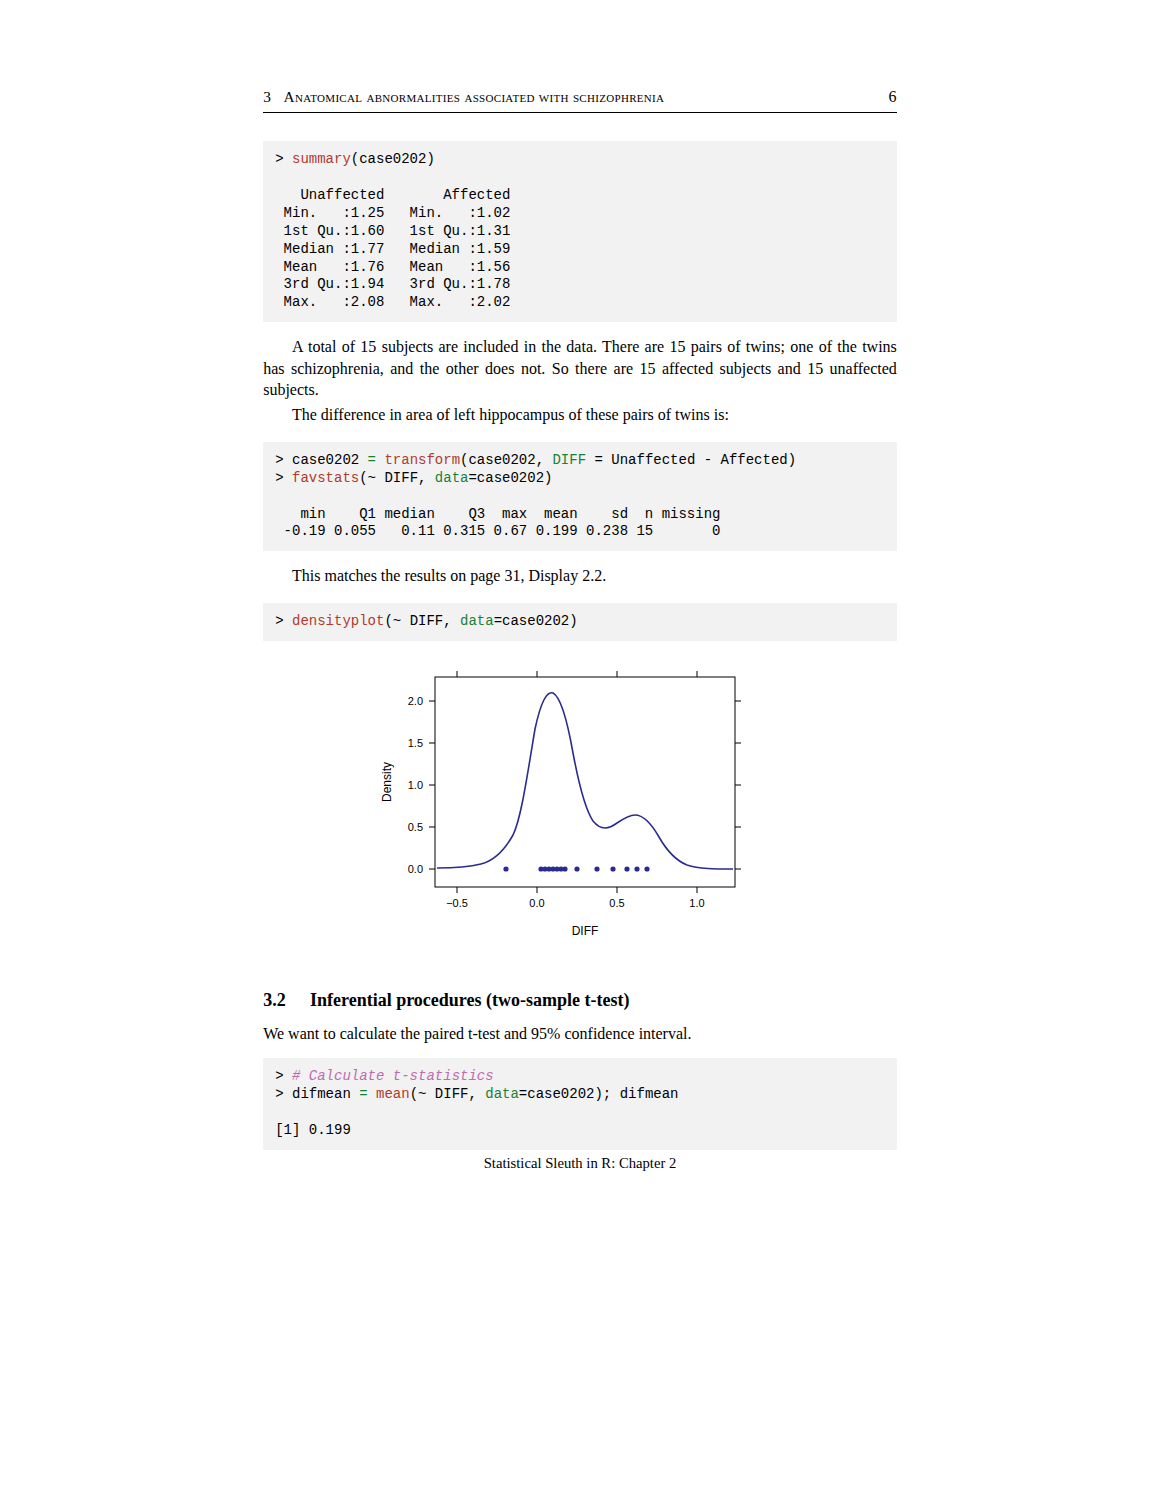3 Anatomical abnormalities associated with schizophrenia 6
> summary(case0202)

   Unaffected       Affected
 Min.   :1.25   Min.   :1.02
 1st Qu.:1.60   1st Qu.:1.31
 Median :1.77   Median :1.59
 Mean   :1.76   Mean   :1.56
 3rd Qu.:1.94   3rd Qu.:1.78
 Max.   :2.08   Max.   :2.02
A total of 15 subjects are included in the data. There are 15 pairs of twins; one of the twins has schizophrenia, and the other does not. So there are 15 affected subjects and 15 unaffected subjects.
The difference in area of left hippocampus of these pairs of twins is:
> case0202 = transform(case0202, DIFF = Unaffected - Affected)
> favstats(~ DIFF, data=case0202)

   min    Q1 median    Q3  max  mean    sd  n missing
 -0.19 0.055   0.11 0.315 0.67 0.199 0.238 15       0
This matches the results on page 31, Display 2.2.
> densityplot(~ DIFF, data=case0202)
0.0 0.5 1.0 1.5 2.0 −0.5 0.0 0.5 1.0 DIFF Density
3.2 Inferential procedures (two-sample t-test)
We want to calculate the paired t-test and 95% confidence interval.
> # Calculate t-statistics
> difmean = mean(~ DIFF, data=case0202); difmean

[1] 0.199
Statistical Sleuth in R: Chapter 2